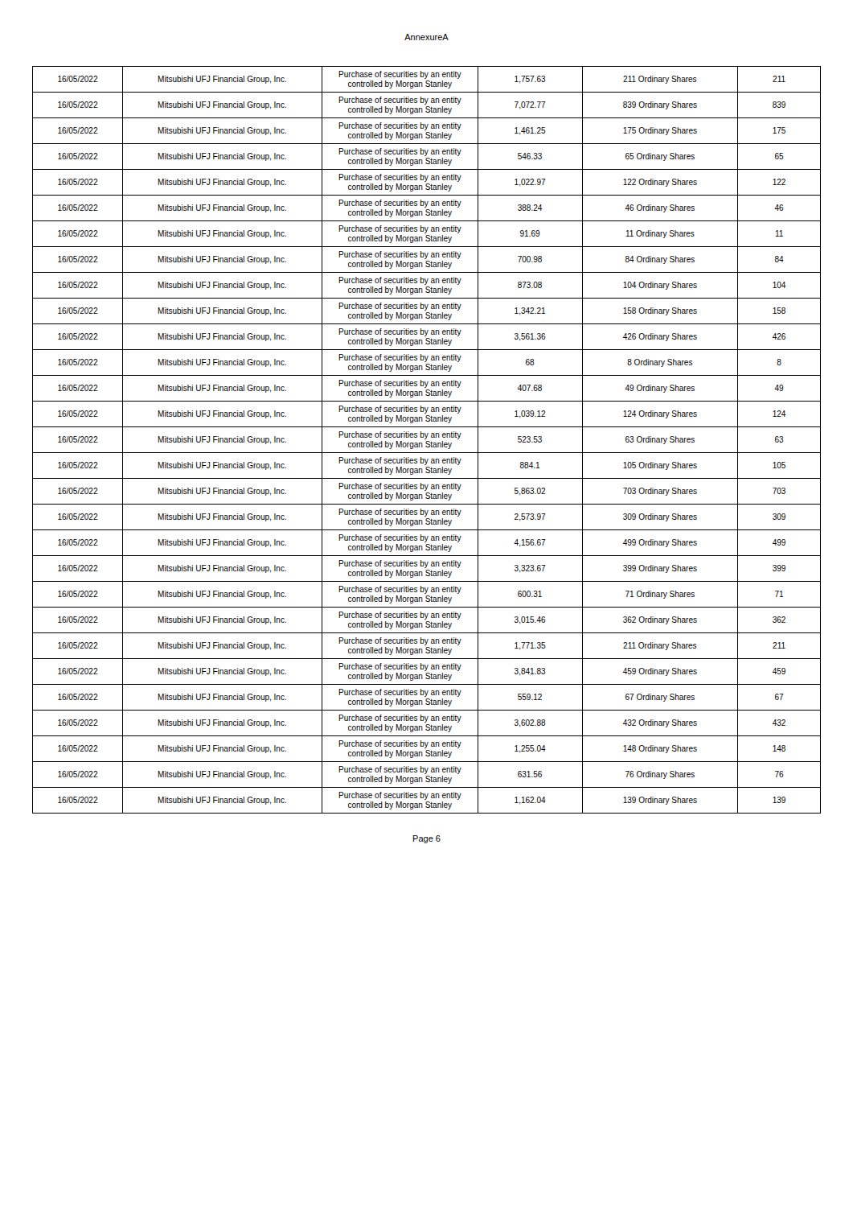AnnexureA
| 16/05/2022 | Mitsubishi UFJ Financial Group, Inc. | Purchase of securities by an entity controlled by Morgan Stanley | 1,757.63 | 211 Ordinary Shares | 211 |
| 16/05/2022 | Mitsubishi UFJ Financial Group, Inc. | Purchase of securities by an entity controlled by Morgan Stanley | 7,072.77 | 839 Ordinary Shares | 839 |
| 16/05/2022 | Mitsubishi UFJ Financial Group, Inc. | Purchase of securities by an entity controlled by Morgan Stanley | 1,461.25 | 175 Ordinary Shares | 175 |
| 16/05/2022 | Mitsubishi UFJ Financial Group, Inc. | Purchase of securities by an entity controlled by Morgan Stanley | 546.33 | 65 Ordinary Shares | 65 |
| 16/05/2022 | Mitsubishi UFJ Financial Group, Inc. | Purchase of securities by an entity controlled by Morgan Stanley | 1,022.97 | 122 Ordinary Shares | 122 |
| 16/05/2022 | Mitsubishi UFJ Financial Group, Inc. | Purchase of securities by an entity controlled by Morgan Stanley | 388.24 | 46 Ordinary Shares | 46 |
| 16/05/2022 | Mitsubishi UFJ Financial Group, Inc. | Purchase of securities by an entity controlled by Morgan Stanley | 91.69 | 11 Ordinary Shares | 11 |
| 16/05/2022 | Mitsubishi UFJ Financial Group, Inc. | Purchase of securities by an entity controlled by Morgan Stanley | 700.98 | 84 Ordinary Shares | 84 |
| 16/05/2022 | Mitsubishi UFJ Financial Group, Inc. | Purchase of securities by an entity controlled by Morgan Stanley | 873.08 | 104 Ordinary Shares | 104 |
| 16/05/2022 | Mitsubishi UFJ Financial Group, Inc. | Purchase of securities by an entity controlled by Morgan Stanley | 1,342.21 | 158 Ordinary Shares | 158 |
| 16/05/2022 | Mitsubishi UFJ Financial Group, Inc. | Purchase of securities by an entity controlled by Morgan Stanley | 3,561.36 | 426 Ordinary Shares | 426 |
| 16/05/2022 | Mitsubishi UFJ Financial Group, Inc. | Purchase of securities by an entity controlled by Morgan Stanley | 68 | 8 Ordinary Shares | 8 |
| 16/05/2022 | Mitsubishi UFJ Financial Group, Inc. | Purchase of securities by an entity controlled by Morgan Stanley | 407.68 | 49 Ordinary Shares | 49 |
| 16/05/2022 | Mitsubishi UFJ Financial Group, Inc. | Purchase of securities by an entity controlled by Morgan Stanley | 1,039.12 | 124 Ordinary Shares | 124 |
| 16/05/2022 | Mitsubishi UFJ Financial Group, Inc. | Purchase of securities by an entity controlled by Morgan Stanley | 523.53 | 63 Ordinary Shares | 63 |
| 16/05/2022 | Mitsubishi UFJ Financial Group, Inc. | Purchase of securities by an entity controlled by Morgan Stanley | 884.1 | 105 Ordinary Shares | 105 |
| 16/05/2022 | Mitsubishi UFJ Financial Group, Inc. | Purchase of securities by an entity controlled by Morgan Stanley | 5,863.02 | 703 Ordinary Shares | 703 |
| 16/05/2022 | Mitsubishi UFJ Financial Group, Inc. | Purchase of securities by an entity controlled by Morgan Stanley | 2,573.97 | 309 Ordinary Shares | 309 |
| 16/05/2022 | Mitsubishi UFJ Financial Group, Inc. | Purchase of securities by an entity controlled by Morgan Stanley | 4,156.67 | 499 Ordinary Shares | 499 |
| 16/05/2022 | Mitsubishi UFJ Financial Group, Inc. | Purchase of securities by an entity controlled by Morgan Stanley | 3,323.67 | 399 Ordinary Shares | 399 |
| 16/05/2022 | Mitsubishi UFJ Financial Group, Inc. | Purchase of securities by an entity controlled by Morgan Stanley | 600.31 | 71 Ordinary Shares | 71 |
| 16/05/2022 | Mitsubishi UFJ Financial Group, Inc. | Purchase of securities by an entity controlled by Morgan Stanley | 3,015.46 | 362 Ordinary Shares | 362 |
| 16/05/2022 | Mitsubishi UFJ Financial Group, Inc. | Purchase of securities by an entity controlled by Morgan Stanley | 1,771.35 | 211 Ordinary Shares | 211 |
| 16/05/2022 | Mitsubishi UFJ Financial Group, Inc. | Purchase of securities by an entity controlled by Morgan Stanley | 3,841.83 | 459 Ordinary Shares | 459 |
| 16/05/2022 | Mitsubishi UFJ Financial Group, Inc. | Purchase of securities by an entity controlled by Morgan Stanley | 559.12 | 67 Ordinary Shares | 67 |
| 16/05/2022 | Mitsubishi UFJ Financial Group, Inc. | Purchase of securities by an entity controlled by Morgan Stanley | 3,602.88 | 432 Ordinary Shares | 432 |
| 16/05/2022 | Mitsubishi UFJ Financial Group, Inc. | Purchase of securities by an entity controlled by Morgan Stanley | 1,255.04 | 148 Ordinary Shares | 148 |
| 16/05/2022 | Mitsubishi UFJ Financial Group, Inc. | Purchase of securities by an entity controlled by Morgan Stanley | 631.56 | 76 Ordinary Shares | 76 |
| 16/05/2022 | Mitsubishi UFJ Financial Group, Inc. | Purchase of securities by an entity controlled by Morgan Stanley | 1,162.04 | 139 Ordinary Shares | 139 |
Page 6